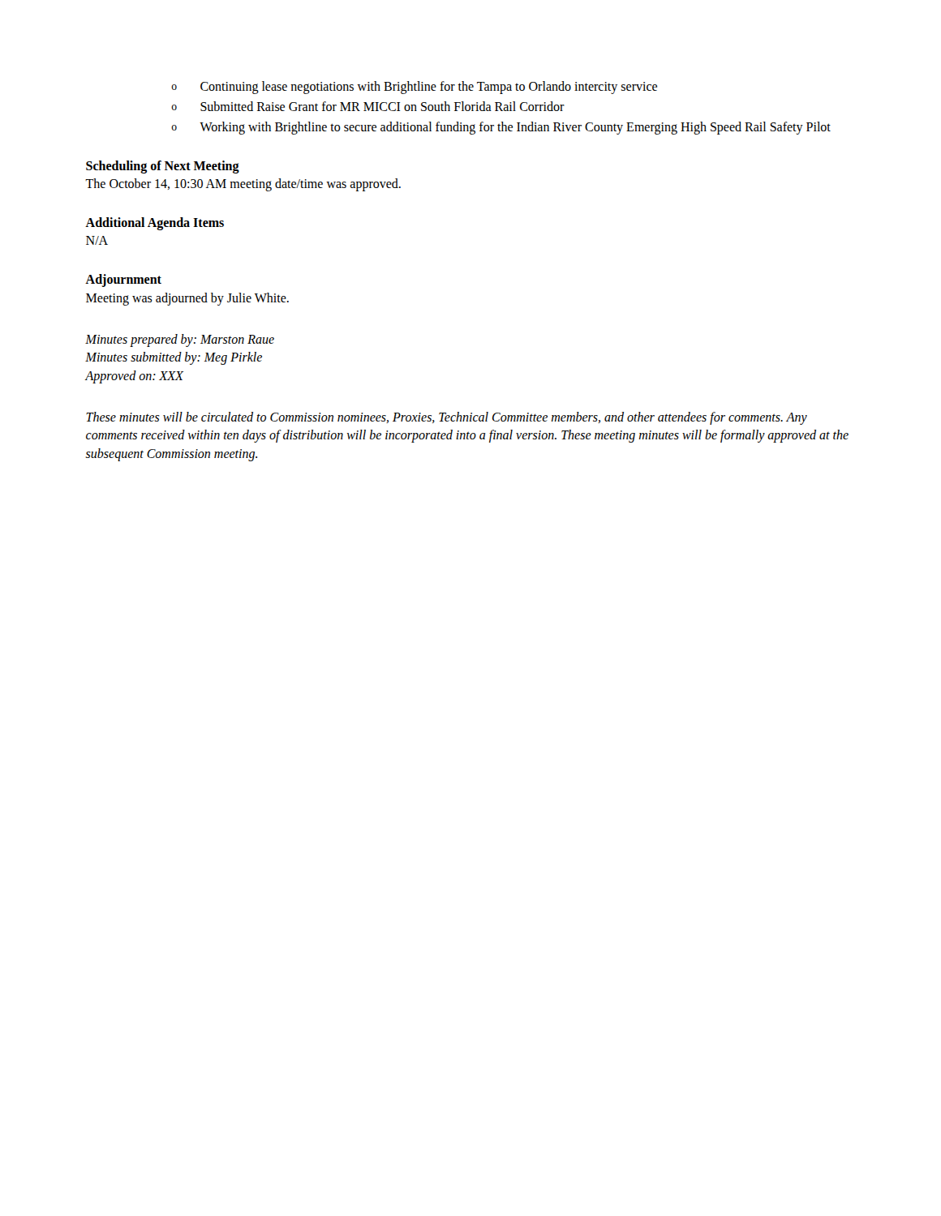Continuing lease negotiations with Brightline for the Tampa to Orlando intercity service
Submitted Raise Grant for MR MICCI on South Florida Rail Corridor
Working with Brightline to secure additional funding for the Indian River County Emerging High Speed Rail Safety Pilot
Scheduling of Next Meeting
The October 14, 10:30 AM meeting date/time was approved.
Additional Agenda Items
N/A
Adjournment
Meeting was adjourned by Julie White.
Minutes prepared by: Marston Raue
Minutes submitted by: Meg Pirkle
Approved on: XXX
These minutes will be circulated to Commission nominees, Proxies, Technical Committee members, and other attendees for comments. Any comments received within ten days of distribution will be incorporated into a final version. These meeting minutes will be formally approved at the subsequent Commission meeting.